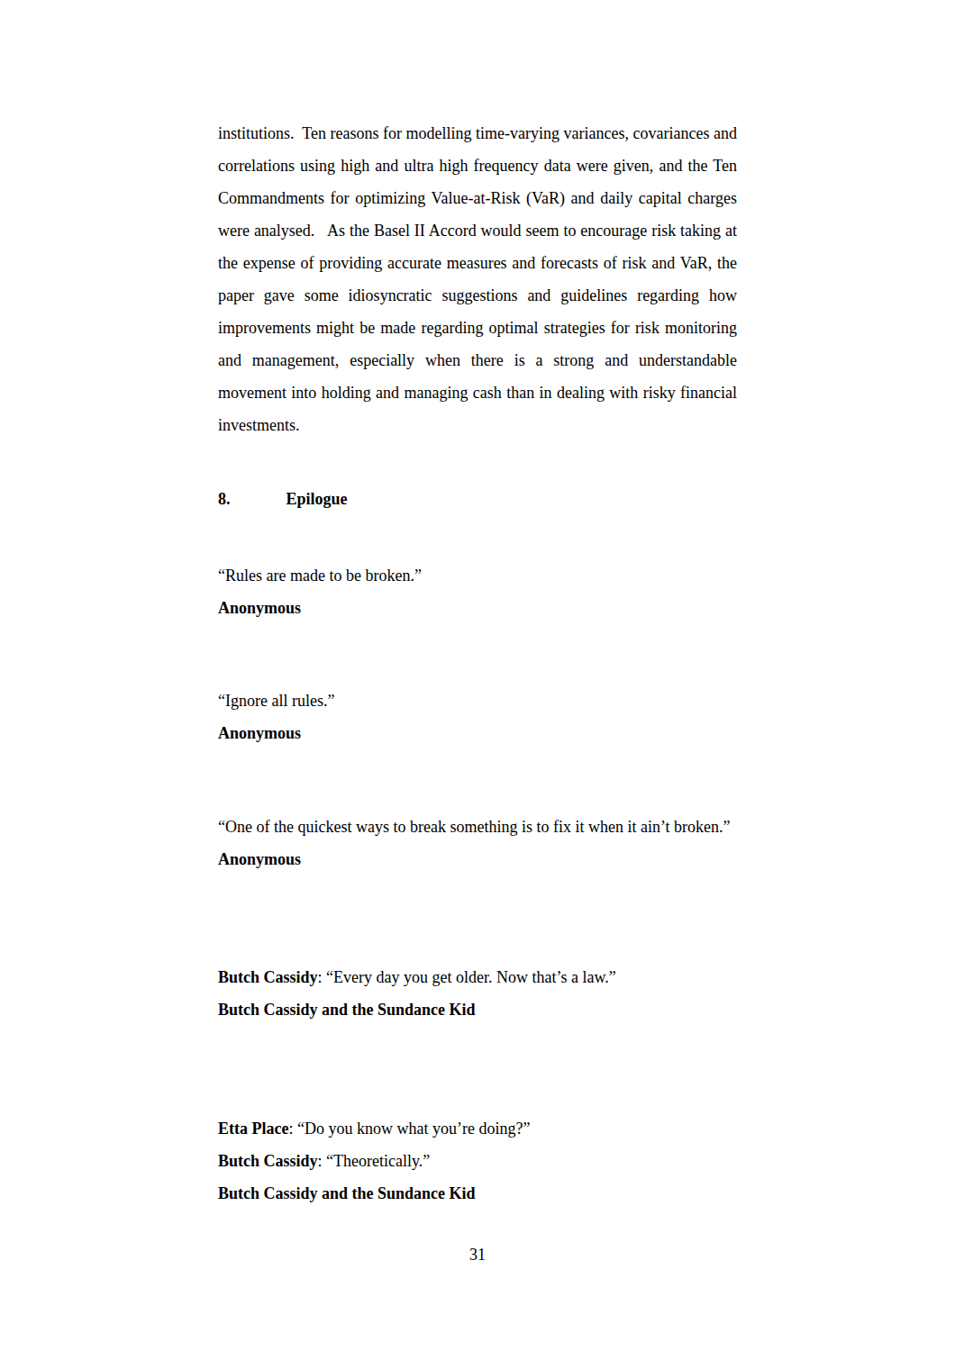institutions. Ten reasons for modelling time-varying variances, covariances and correlations using high and ultra high frequency data were given, and the Ten Commandments for optimizing Value-at-Risk (VaR) and daily capital charges were analysed. As the Basel II Accord would seem to encourage risk taking at the expense of providing accurate measures and forecasts of risk and VaR, the paper gave some idiosyncratic suggestions and guidelines regarding how improvements might be made regarding optimal strategies for risk monitoring and management, especially when there is a strong and understandable movement into holding and managing cash than in dealing with risky financial investments.
8. Epilogue
“Rules are made to be broken.”
Anonymous
“Ignore all rules.”
Anonymous
“One of the quickest ways to break something is to fix it when it ain’t broken.”
Anonymous
Butch Cassidy: “Every day you get older. Now that’s a law.”
Butch Cassidy and the Sundance Kid
Etta Place: “Do you know what you’re doing?”
Butch Cassidy: “Theoretically.”
Butch Cassidy and the Sundance Kid
31